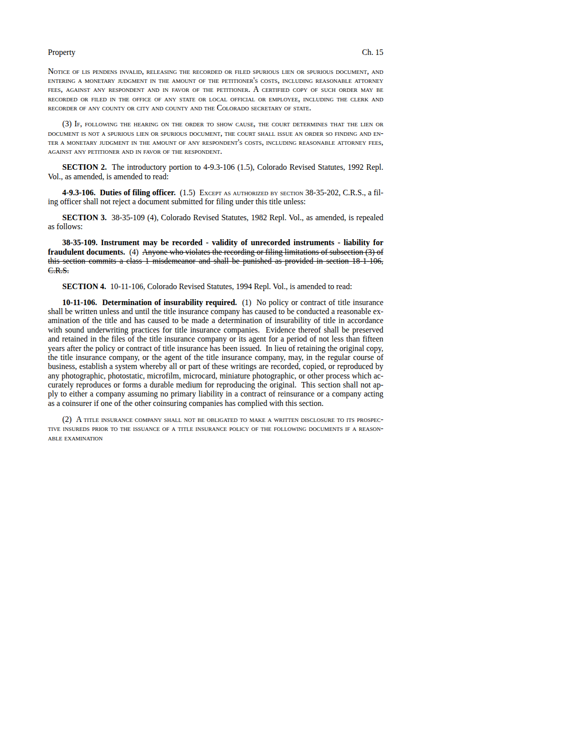Property Ch. 15
Notice of lis pendens invalid, releasing the recorded or filed spurious lien or spurious document, and entering a monetary judgment in the amount of the petitioner's costs, including reasonable attorney fees, against any respondent and in favor of the petitioner. A certified copy of such order may be recorded or filed in the office of any state or local official or employee, including the clerk and recorder of any county or city and county and the Colorado secretary of state.
(3) If, following the hearing on the order to show cause, the court determines that the lien or document is not a spurious lien or spurious document, the court shall issue an order so finding and enter a monetary judgment in the amount of any respondent's costs, including reasonable attorney fees, against any petitioner and in favor of the respondent.
SECTION 2. The introductory portion to 4-9.3-106 (1.5), Colorado Revised Statutes, 1992 Repl. Vol., as amended, is amended to read:
4-9.3-106. Duties of filing officer. (1.5) Except as authorized by section 38-35-202, C.R.S., a filing officer shall not reject a document submitted for filing under this title unless:
SECTION 3. 38-35-109 (4), Colorado Revised Statutes, 1982 Repl. Vol., as amended, is repealed as follows:
38-35-109. Instrument may be recorded - validity of unrecorded instruments - liability for fraudulent documents. (4) Anyone who violates the recording or filing limitations of subsection (3) of this section commits a class 1 misdemeanor and shall be punished as provided in section 18-1-106, C.R.S.
SECTION 4. 10-11-106, Colorado Revised Statutes, 1994 Repl. Vol., is amended to read:
10-11-106. Determination of insurability required. (1) No policy or contract of title insurance shall be written unless and until the title insurance company has caused to be conducted a reasonable examination of the title and has caused to be made a determination of insurability of title in accordance with sound underwriting practices for title insurance companies. Evidence thereof shall be preserved and retained in the files of the title insurance company or its agent for a period of not less than fifteen years after the policy or contract of title insurance has been issued. In lieu of retaining the original copy, the title insurance company, or the agent of the title insurance company, may, in the regular course of business, establish a system whereby all or part of these writings are recorded, copied, or reproduced by any photographic, photostatic, microfilm, microcard, miniature photographic, or other process which accurately reproduces or forms a durable medium for reproducing the original. This section shall not apply to either a company assuming no primary liability in a contract of reinsurance or a company acting as a coinsurer if one of the other coinsuring companies has complied with this section.
(2) A title insurance company shall not be obligated to make a written disclosure to its prospective insureds prior to the issuance of a title insurance policy of the following documents if a reasonable examination